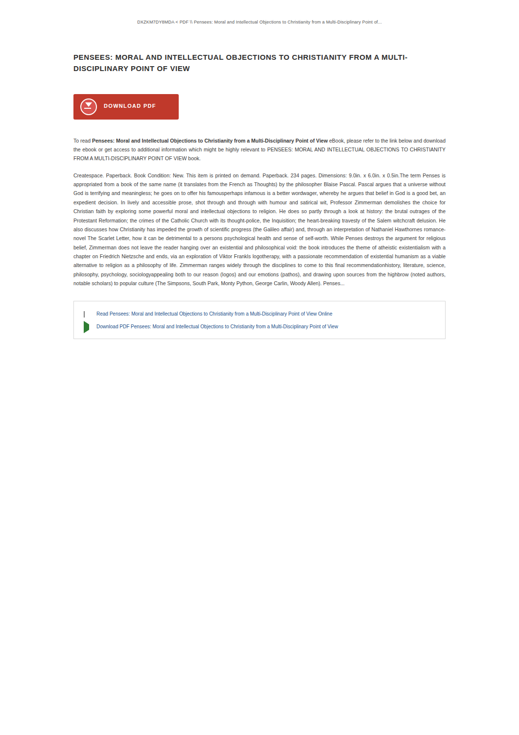DXZKM7DY8MDA < PDF \\ Pensees: Moral and Intellectual Objections to Christianity from a Multi-Disciplinary Point of...
Pensees: Moral and Intellectual Objections to Christianity from a Multi-Disciplinary Point of View
DOWNLOAD PDF
To read Pensees: Moral and Intellectual Objections to Christianity from a Multi-Disciplinary Point of View eBook, please refer to the link below and download the ebook or get access to additional information which might be highly relevant to PENSEES: MORAL AND INTELLECTUAL OBJECTIONS TO CHRISTIANITY FROM A MULTI-DISCIPLINARY POINT OF VIEW book.
Createspace. Paperback. Book Condition: New. This item is printed on demand. Paperback. 234 pages. Dimensions: 9.0in. x 6.0in. x 0.5in.The term Penses is appropriated from a book of the same name (it translates from the French as Thoughts) by the philosopher Blaise Pascal. Pascal argues that a universe without God is terrifying and meaningless; he goes on to offer his famousperhaps infamous is a better wordwager, whereby he argues that belief in God is a good bet, an expedient decision. In lively and accessible prose, shot through and through with humour and satirical wit, Professor Zimmerman demolishes the choice for Christian faith by exploring some powerful moral and intellectual objections to religion. He does so partly through a look at history: the brutal outrages of the Protestant Reformation; the crimes of the Catholic Church with its thought-police, the Inquisition; the heart-breaking travesty of the Salem witchcraft delusion. He also discusses how Christianity has impeded the growth of scientific progress (the Galileo affair) and, through an interpretation of Nathaniel Hawthornes romance-novel The Scarlet Letter, how it can be detrimental to a persons psychological health and sense of self-worth. While Penses destroys the argument for religious belief, Zimmerman does not leave the reader hanging over an existential and philosophical void: the book introduces the theme of atheistic existentialism with a chapter on Friedrich Nietzsche and ends, via an exploration of Viktor Frankls logotherapy, with a passionate recommendation of existential humanism as a viable alternative to religion as a philosophy of life. Zimmerman ranges widely through the disciplines to come to this final recommendationhistory, literature, science, philosophy, psychology, sociologyappealing both to our reason (logos) and our emotions (pathos), and drawing upon sources from the highbrow (noted authors, notable scholars) to popular culture (The Simpsons, South Park, Monty Python, George Carlin, Woody Allen). Penses...
Read Pensees: Moral and Intellectual Objections to Christianity from a Multi-Disciplinary Point of View Online
Download PDF Pensees: Moral and Intellectual Objections to Christianity from a Multi-Disciplinary Point of View